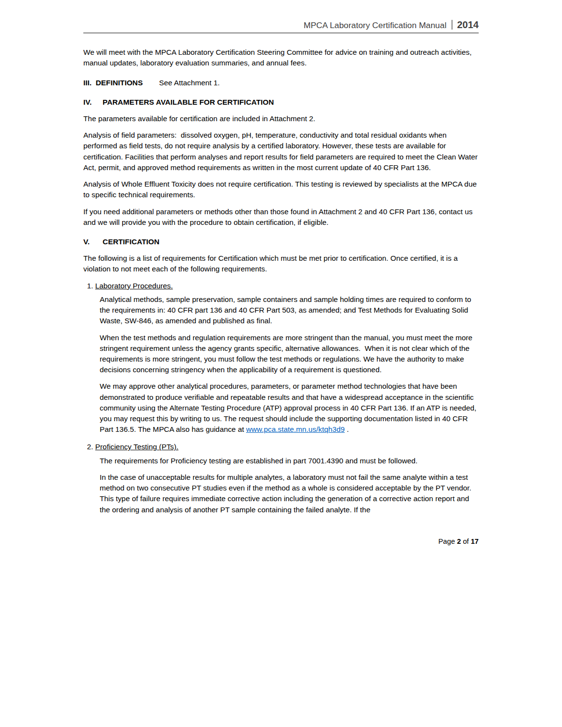MPCA Laboratory Certification Manual 2014
We will meet with the MPCA Laboratory Certification Steering Committee for advice on training and outreach activities, manual updates, laboratory evaluation summaries, and annual fees.
III. DEFINITIONSSee Attachment 1.
IV. PARAMETERS AVAILABLE FOR CERTIFICATION
The parameters available for certification are included in Attachment 2.
Analysis of field parameters: dissolved oxygen, pH, temperature, conductivity and total residual oxidants when performed as field tests, do not require analysis by a certified laboratory. However, these tests are available for certification. Facilities that perform analyses and report results for field parameters are required to meet the Clean Water Act, permit, and approved method requirements as written in the most current update of 40 CFR Part 136.
Analysis of Whole Effluent Toxicity does not require certification. This testing is reviewed by specialists at the MPCA due to specific technical requirements.
If you need additional parameters or methods other than those found in Attachment 2 and 40 CFR Part 136, contact us and we will provide you with the procedure to obtain certification, if eligible.
V. CERTIFICATION
The following is a list of requirements for Certification which must be met prior to certification. Once certified, it is a violation to not meet each of the following requirements.
Laboratory Procedures.
Analytical methods, sample preservation, sample containers and sample holding times are required to conform to the requirements in: 40 CFR part 136 and 40 CFR Part 503, as amended; and Test Methods for Evaluating Solid Waste, SW-846, as amended and published as final.
When the test methods and regulation requirements are more stringent than the manual, you must meet the more stringent requirement unless the agency grants specific, alternative allowances. When it is not clear which of the requirements is more stringent, you must follow the test methods or regulations. We have the authority to make decisions concerning stringency when the applicability of a requirement is questioned.
We may approve other analytical procedures, parameters, or parameter method technologies that have been demonstrated to produce verifiable and repeatable results and that have a widespread acceptance in the scientific community using the Alternate Testing Procedure (ATP) approval process in 40 CFR Part 136. If an ATP is needed, you may request this by writing to us. The request should include the supporting documentation listed in 40 CFR Part 136.5. The MPCA also has guidance at www.pca.state.mn.us/ktqh3d9 .
Proficiency Testing (PTs).
The requirements for Proficiency testing are established in part 7001.4390 and must be followed.
In the case of unacceptable results for multiple analytes, a laboratory must not fail the same analyte within a test method on two consecutive PT studies even if the method as a whole is considered acceptable by the PT vendor. This type of failure requires immediate corrective action including the generation of a corrective action report and the ordering and analysis of another PT sample containing the failed analyte. If the
Page 2 of 17